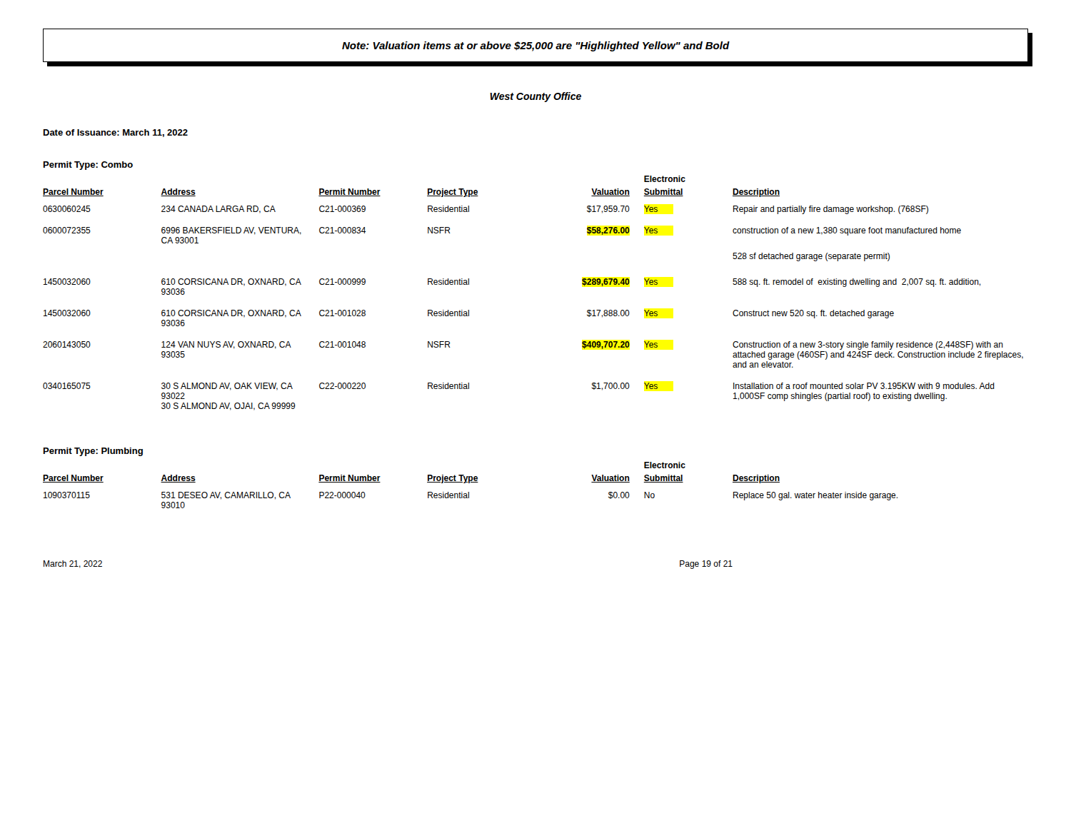Note: Valuation items at or above $25,000 are "Highlighted Yellow" and Bold
West County Office
Date of Issuance: March 11, 2022
Permit Type: Combo
| | | | | | Electronic | |
| --- | --- | --- | --- | --- | --- | --- |
| Parcel Number | Address | Permit Number | Project Type | Valuation | Submittal | Description |
| 0630060245 | 234 CANADA LARGA RD, CA | C21-000369 | Residential | $17,959.70 | Yes | Repair and partially fire damage workshop. (768SF) |
| 0600072355 | 6996 BAKERSFIELD AV, VENTURA, CA 93001 | C21-000834 | NSFR | $58,276.00 | Yes | construction of a new 1,380 square foot manufactured home |
| | | | | | | 528 sf detached garage (separate permit) |
| 1450032060 | 610 CORSICANA DR, OXNARD, CA 93036 | C21-000999 | Residential | $289,679.40 | Yes | 588 sq. ft. remodel of existing dwelling and 2,007 sq. ft. addition, |
| 1450032060 | 610 CORSICANA DR, OXNARD, CA 93036 | C21-001028 | Residential | $17,888.00 | Yes | Construct new 520 sq. ft. detached garage |
| 2060143050 | 124 VAN NUYS AV, OXNARD, CA 93035 | C21-001048 | NSFR | $409,707.20 | Yes | Construction of a new 3-story single family residence (2,448SF) with an attached garage (460SF) and 424SF deck. Construction include 2 fireplaces, and an elevator. |
| 0340165075 | 30 S ALMOND AV, OAK VIEW, CA 93022 30 S ALMOND AV, OJAI, CA 99999 | C22-000220 | Residential | $1,700.00 | Yes | Installation of a roof mounted solar PV 3.195KW with 9 modules. Add 1,000SF comp shingles (partial roof) to existing dwelling. |
Permit Type: Plumbing
| | | | | | Electronic | |
| --- | --- | --- | --- | --- | --- | --- |
| Parcel Number | Address | Permit Number | Project Type | Valuation | Submittal | Description |
| 1090370115 | 531 DESEO AV, CAMARILLO, CA 93010 | P22-000040 | Residential | $0.00 | No | Replace 50 gal. water heater inside garage. |
March 21, 2022
Page 19 of 21